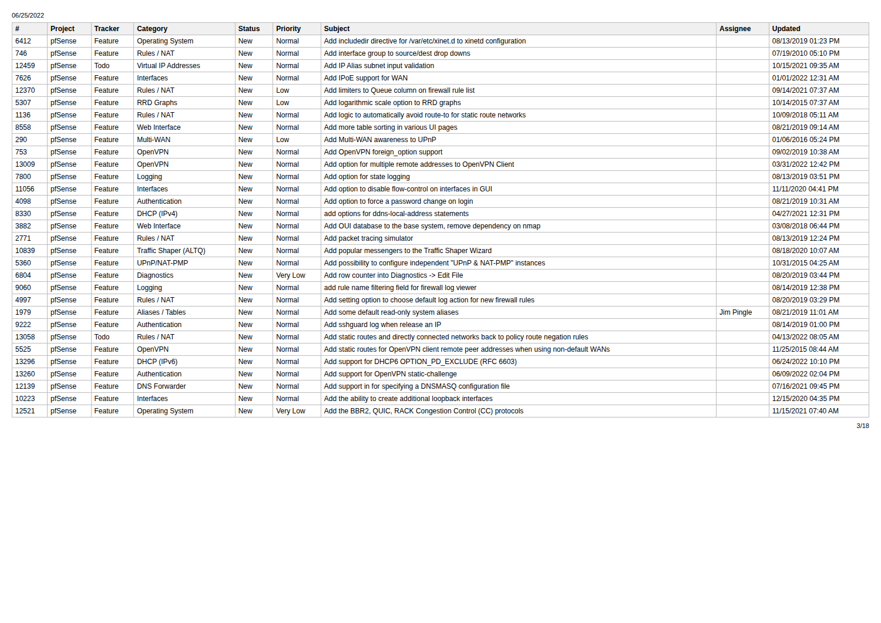06/25/2022
| # | Project | Tracker | Category | Status | Priority | Subject | Assignee | Updated |
| --- | --- | --- | --- | --- | --- | --- | --- | --- |
| 6412 | pfSense | Feature | Operating System | New | Normal | Add includedir directive for /var/etc/xinet.d to xinetd configuration | | 08/13/2019 01:23 PM |
| 746 | pfSense | Feature | Rules / NAT | New | Normal | Add interface group to source/dest drop downs | | 07/19/2010 05:10 PM |
| 12459 | pfSense | Todo | Virtual IP Addresses | New | Normal | Add IP Alias subnet input validation | | 10/15/2021 09:35 AM |
| 7626 | pfSense | Feature | Interfaces | New | Normal | Add IPoE support for WAN | | 01/01/2022 12:31 AM |
| 12370 | pfSense | Feature | Rules / NAT | New | Low | Add limiters to Queue column on firewall rule list | | 09/14/2021 07:37 AM |
| 5307 | pfSense | Feature | RRD Graphs | New | Low | Add logarithmic scale option to RRD graphs | | 10/14/2015 07:37 AM |
| 1136 | pfSense | Feature | Rules / NAT | New | Normal | Add logic to automatically avoid route-to for static route networks | | 10/09/2018 05:11 AM |
| 8558 | pfSense | Feature | Web Interface | New | Normal | Add more table sorting in various UI pages | | 08/21/2019 09:14 AM |
| 290 | pfSense | Feature | Multi-WAN | New | Low | Add Multi-WAN awareness to UPnP | | 01/06/2016 05:24 PM |
| 753 | pfSense | Feature | OpenVPN | New | Normal | Add OpenVPN foreign_option support | | 09/02/2019 10:38 AM |
| 13009 | pfSense | Feature | OpenVPN | New | Normal | Add option for multiple remote addresses to OpenVPN Client | | 03/31/2022 12:42 PM |
| 7800 | pfSense | Feature | Logging | New | Normal | Add option for state logging | | 08/13/2019 03:51 PM |
| 11056 | pfSense | Feature | Interfaces | New | Normal | Add option to disable flow-control on interfaces in GUI | | 11/11/2020 04:41 PM |
| 4098 | pfSense | Feature | Authentication | New | Normal | Add option to force a password change on login | | 08/21/2019 10:31 AM |
| 8330 | pfSense | Feature | DHCP (IPv4) | New | Normal | add options for ddns-local-address statements | | 04/27/2021 12:31 PM |
| 3882 | pfSense | Feature | Web Interface | New | Normal | Add OUI database to the base system, remove dependency on nmap | | 03/08/2018 06:44 PM |
| 2771 | pfSense | Feature | Rules / NAT | New | Normal | Add packet tracing simulator | | 08/13/2019 12:24 PM |
| 10839 | pfSense | Feature | Traffic Shaper (ALTQ) | New | Normal | Add popular messengers to the Traffic Shaper Wizard | | 08/18/2020 10:07 AM |
| 5360 | pfSense | Feature | UPnP/NAT-PMP | New | Normal | Add possibility to configure independent "UPnP & NAT-PMP" instances | | 10/31/2015 04:25 AM |
| 6804 | pfSense | Feature | Diagnostics | New | Very Low | Add row counter into Diagnostics -> Edit File | | 08/20/2019 03:44 PM |
| 9060 | pfSense | Feature | Logging | New | Normal | add rule name filtering field for firewall log viewer | | 08/14/2019 12:38 PM |
| 4997 | pfSense | Feature | Rules / NAT | New | Normal | Add setting option to choose default log action for new firewall rules | | 08/20/2019 03:29 PM |
| 1979 | pfSense | Feature | Aliases / Tables | New | Normal | Add some default read-only system aliases | Jim Pingle | 08/21/2019 11:01 AM |
| 9222 | pfSense | Feature | Authentication | New | Normal | Add sshguard log when release an IP | | 08/14/2019 01:00 PM |
| 13058 | pfSense | Todo | Rules / NAT | New | Normal | Add static routes and directly connected networks back to policy route negation rules | | 04/13/2022 08:05 AM |
| 5525 | pfSense | Feature | OpenVPN | New | Normal | Add static routes for OpenVPN client remote peer addresses when using non-default WANs | | 11/25/2015 08:44 AM |
| 13296 | pfSense | Feature | DHCP (IPv6) | New | Normal | Add support for DHCP6 OPTION_PD_EXCLUDE (RFC 6603) | | 06/24/2022 10:10 PM |
| 13260 | pfSense | Feature | Authentication | New | Normal | Add support for OpenVPN static-challenge | | 06/09/2022 02:04 PM |
| 12139 | pfSense | Feature | DNS Forwarder | New | Normal | Add support in for specifying a DNSMASQ configuration file | | 07/16/2021 09:45 PM |
| 10223 | pfSense | Feature | Interfaces | New | Normal | Add the ability to create additional loopback interfaces | | 12/15/2020 04:35 PM |
| 12521 | pfSense | Feature | Operating System | New | Very Low | Add the BBR2, QUIC, RACK Congestion Control (CC) protocols | | 11/15/2021 07:40 AM |
3/18